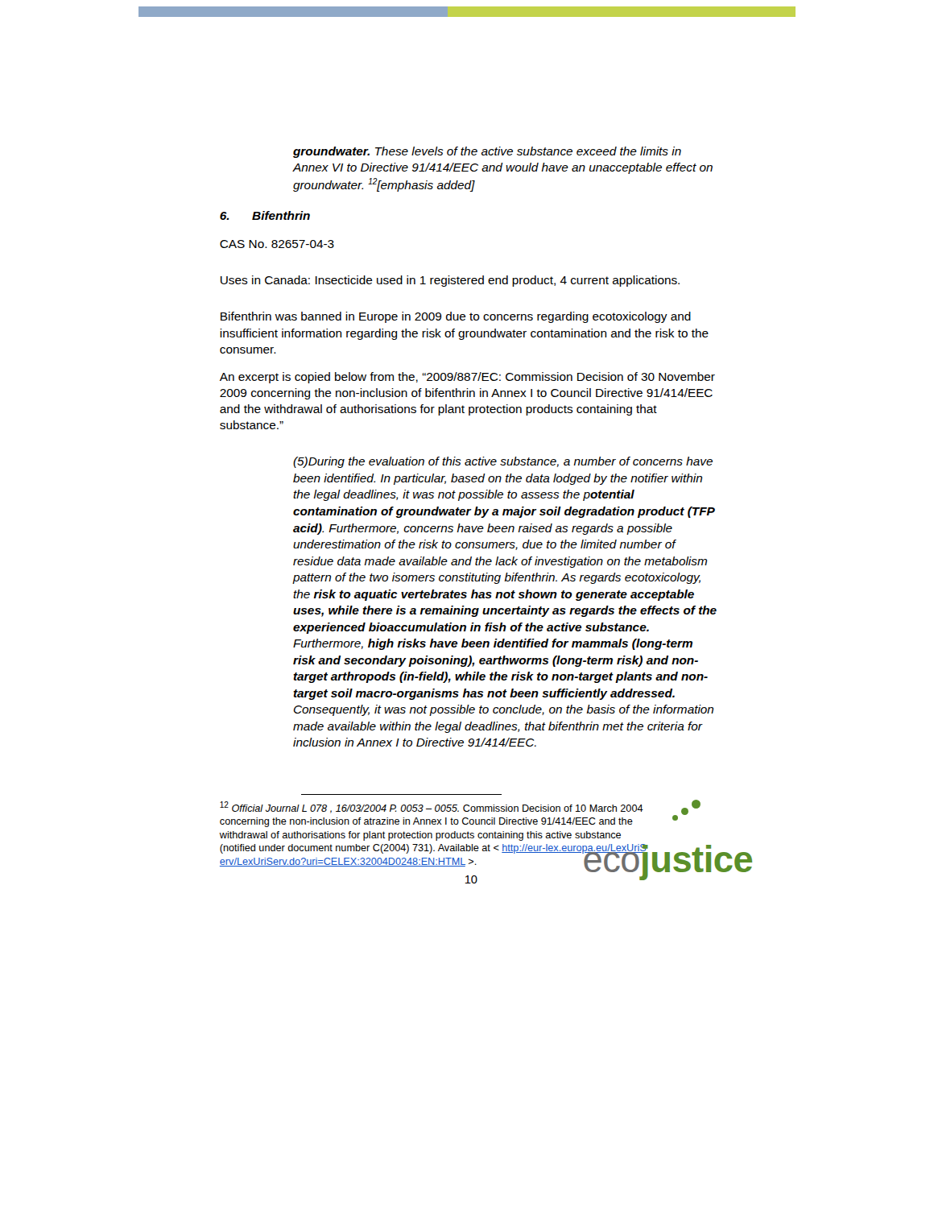groundwater. These levels of the active substance exceed the limits in Annex VI to Directive 91/414/EEC and would have an unacceptable effect on groundwater. 12[emphasis added]
6. Bifenthrin
CAS No. 82657-04-3
Uses in Canada: Insecticide used in 1 registered end product, 4 current applications.
Bifenthrin was banned in Europe in 2009 due to concerns regarding ecotoxicology and insufficient information regarding the risk of groundwater contamination and the risk to the consumer.
An excerpt is copied below from the, “2009/887/EC: Commission Decision of 30 November 2009 concerning the non-inclusion of bifenthrin in Annex I to Council Directive 91/414/EEC and the withdrawal of authorisations for plant protection products containing that substance.”
(5)During the evaluation of this active substance, a number of concerns have been identified. In particular, based on the data lodged by the notifier within the legal deadlines, it was not possible to assess the potential contamination of groundwater by a major soil degradation product (TFP acid). Furthermore, concerns have been raised as regards a possible underestimation of the risk to consumers, due to the limited number of residue data made available and the lack of investigation on the metabolism pattern of the two isomers constituting bifenthrin. As regards ecotoxicology, the risk to aquatic vertebrates has not shown to generate acceptable uses, while there is a remaining uncertainty as regards the effects of the experienced bioaccumulation in fish of the active substance. Furthermore, high risks have been identified for mammals (long-term risk and secondary poisoning), earthworms (long-term risk) and non-target arthropods (in-field), while the risk to non-target plants and non-target soil macro-organisms has not been sufficiently addressed. Consequently, it was not possible to conclude, on the basis of the information made available within the legal deadlines, that bifenthrin met the criteria for inclusion in Annex I to Directive 91/414/EEC.
12 Official Journal L 078 , 16/03/2004 P. 0053 – 0055. Commission Decision of 10 March 2004 concerning the non-inclusion of atrazine in Annex I to Council Directive 91/414/EEC and the withdrawal of authorisations for plant protection products containing this active substance (notified under document number C(2004) 731). Available at < http://eur-lex.europa.eu/LexUriServ/LexUriServ.do?uri=CELEX:32004D0248:EN:HTML >.
10
eco just ice